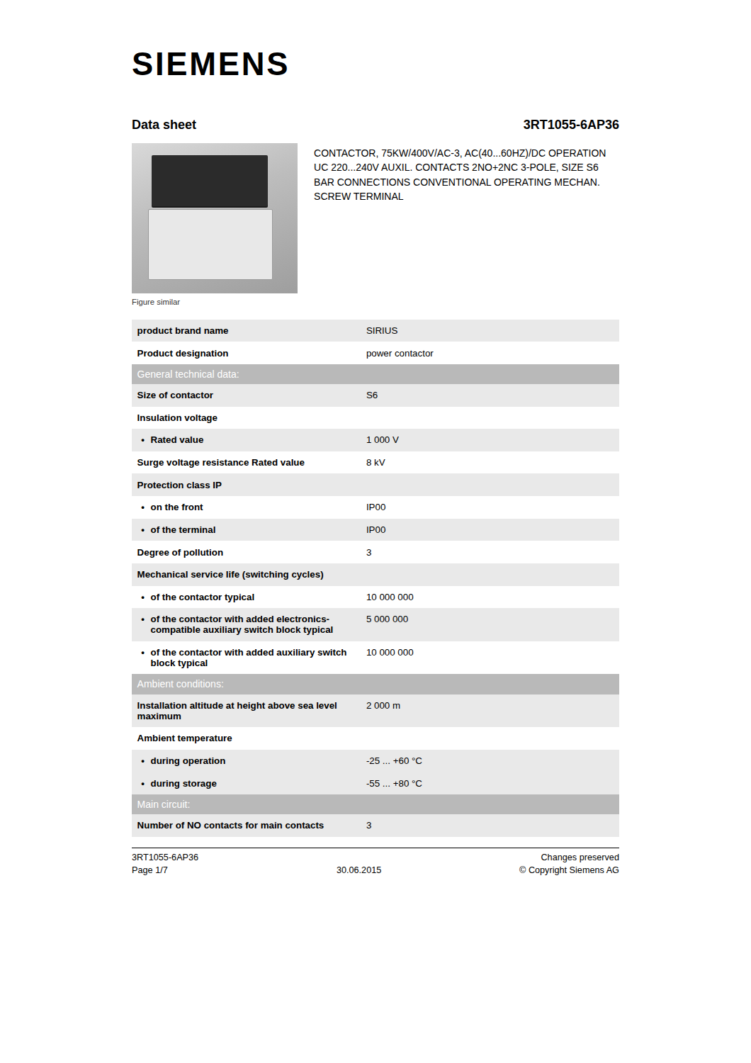SIEMENS
Data sheet 3RT1055-6AP36
Figure similar
CONTACTOR, 75KW/400V/AC-3, AC(40...60HZ)/DC OPERATION UC 220...240V AUXIL. CONTACTS 2NO+2NC 3-POLE, SIZE S6 BAR CONNECTIONS CONVENTIONAL OPERATING MECHAN. SCREW TERMINAL
| product brand name | SIRIUS |
| Product designation | power contactor |
| General technical data: |
| Size of contactor | S6 |
| Insulation voltage | |
| Rated value | 1 000 V |
| Surge voltage resistance Rated value | 8 kV |
| Protection class IP | |
| on the front | IP00 |
| of the terminal | IP00 |
| Degree of pollution | 3 |
| Mechanical service life (switching cycles) | |
| of the contactor typical | 10 000 000 |
| of the contactor with added electronics-compatible auxiliary switch block typical | 5 000 000 |
| of the contactor with added auxiliary switch block typical | 10 000 000 |
| Ambient conditions: |
| Installation altitude at height above sea level maximum | 2 000 m |
| Ambient temperature | |
| during operation | -25 ... +60 °C |
| during storage | -55 ... +80 °C |
| Main circuit: |
| Number of NO contacts for main contacts | 3 |
3RT1055-6AP36
Page 1/7
30.06.2015
Changes preserved
© Copyright Siemens AG